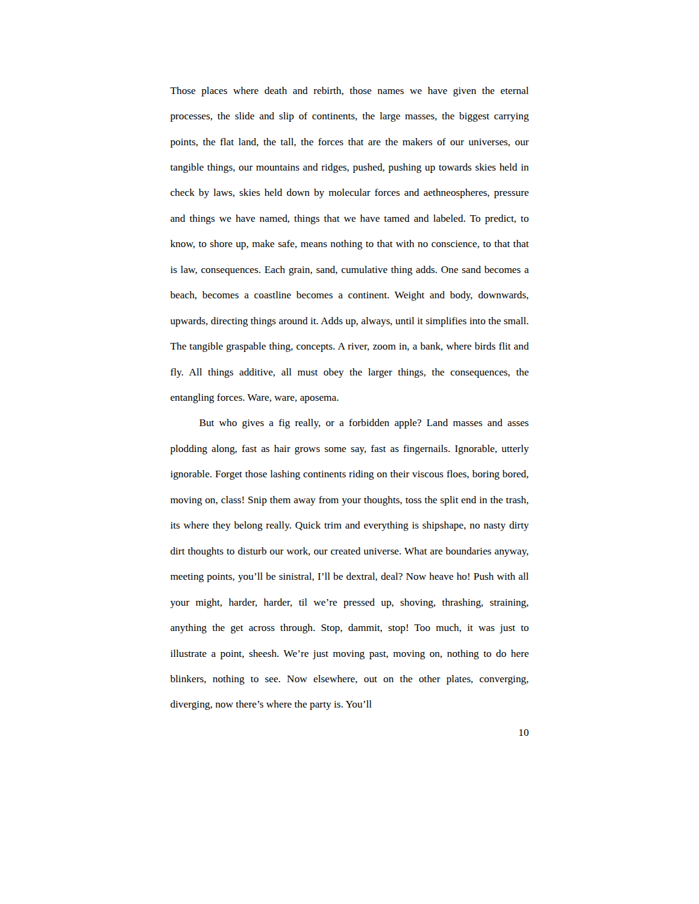Those places where death and rebirth, those names we have given the eternal processes, the slide and slip of continents, the large masses, the biggest carrying points, the flat land, the tall, the forces that are the makers of our universes, our tangible things, our mountains and ridges, pushed, pushing up towards skies held in check by laws, skies held down by molecular forces and aethneospheres, pressure and things we have named, things that we have tamed and labeled. To predict, to know, to shore up, make safe, means nothing to that with no conscience, to that that is law, consequences. Each grain, sand, cumulative thing adds. One sand becomes a beach, becomes a coastline becomes a continent. Weight and body, downwards, upwards, directing things around it. Adds up, always, until it simplifies into the small. The tangible graspable thing, concepts. A river, zoom in, a bank, where birds flit and fly. All things additive, all must obey the larger things, the consequences, the entangling forces. Ware, ware, aposema.
But who gives a fig really, or a forbidden apple? Land masses and asses plodding along, fast as hair grows some say, fast as fingernails. Ignorable, utterly ignorable. Forget those lashing continents riding on their viscous floes, boring bored, moving on, class! Snip them away from your thoughts, toss the split end in the trash, its where they belong really. Quick trim and everything is shipshape, no nasty dirty dirt thoughts to disturb our work, our created universe. What are boundaries anyway, meeting points, you’ll be sinistral, I’ll be dextral, deal? Now heave ho! Push with all your might, harder, harder, til we’re pressed up, shoving, thrashing, straining, anything the get across through. Stop, dammit, stop! Too much, it was just to illustrate a point, sheesh. We’re just moving past, moving on, nothing to do here blinkers, nothing to see. Now elsewhere, out on the other plates, converging, diverging, now there’s where the party is. You’ll
10